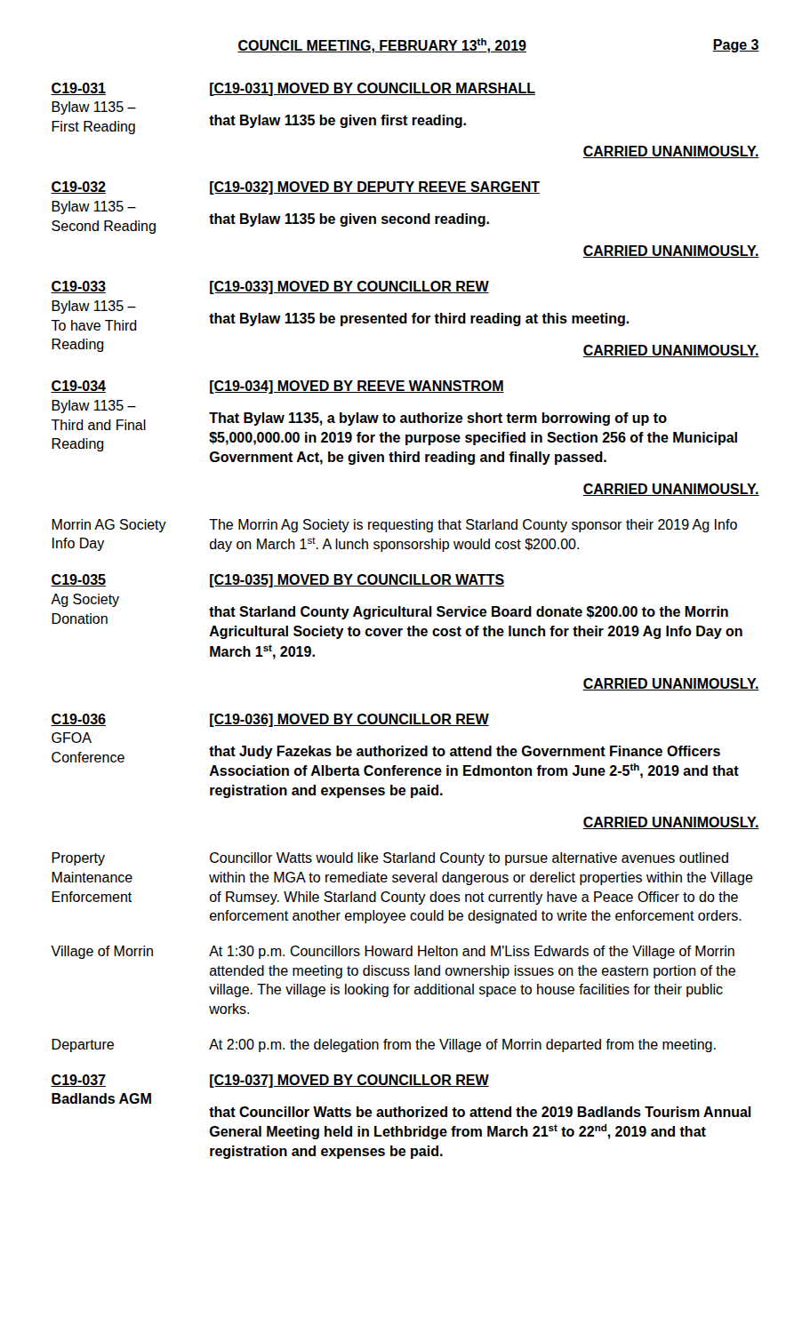Page 3 COUNCIL MEETING, FEBRUARY 13th, 2019
| C19-031 Bylaw 1135 – First Reading | [C19-031] MOVED BY COUNCILLOR MARSHALL that Bylaw 1135 be given first reading. CARRIED UNANIMOUSLY. |
| C19-032 Bylaw 1135 – Second Reading | [C19-032] MOVED BY DEPUTY REEVE SARGENT that Bylaw 1135 be given second reading. CARRIED UNANIMOUSLY. |
| C19-033 Bylaw 1135 – To have Third Reading | [C19-033] MOVED BY COUNCILLOR REW that Bylaw 1135 be presented for third reading at this meeting. CARRIED UNANIMOUSLY. |
| C19-034 Bylaw 1135 – Third and Final Reading | [C19-034] MOVED BY REEVE WANNSTROM That Bylaw 1135, a bylaw to authorize short term borrowing of up to $5,000,000.00 in 2019 for the purpose specified in Section 256 of the Municipal Government Act, be given third reading and finally passed. CARRIED UNANIMOUSLY. |
| Morrin AG Society Info Day | The Morrin Ag Society is requesting that Starland County sponsor their 2019 Ag Info day on March 1 st . A lunch sponsorship would cost $200.00. |
| C19-035 Ag Society Donation | [C19-035] MOVED BY COUNCILLOR WATTS that Starland County Agricultural Service Board donate $200.00 to the Morrin Agricultural Society to cover the cost of the lunch for their 2019 Ag Info Day on March 1 st , 2019. CARRIED UNANIMOUSLY. |
| C19-036 GFOA Conference | [C19-036] MOVED BY COUNCILLOR REW that Judy Fazekas be authorized to attend the Government Finance Officers Association of Alberta Conference in Edmonton from June 2-5 th , 2019 and that registration and expenses be paid. CARRIED UNANIMOUSLY. |
| Property Maintenance Enforcement | Councillor Watts would like Starland County to pursue alternative avenues outlined within the MGA to remediate several dangerous or derelict properties within the Village of Rumsey. While Starland County does not currently have a Peace Officer to do the enforcement another employee could be designated to write the enforcement orders. |
| Village of Morrin | At 1:30 p.m. Councillors Howard Helton and M'Liss Edwards of the Village of Morrin attended the meeting to discuss land ownership issues on the eastern portion of the village. The village is looking for additional space to house facilities for their public works. |
| Departure | At 2:00 p.m. the delegation from the Village of Morrin departed from the meeting. |
| C19-037 Badlands AGM | [C19-037] MOVED BY COUNCILLOR REW that Councillor Watts be authorized to attend the 2019 Badlands Tourism Annual General Meeting held in Lethbridge from March 21 st to 22 nd , 2019 and that registration and expenses be paid. |